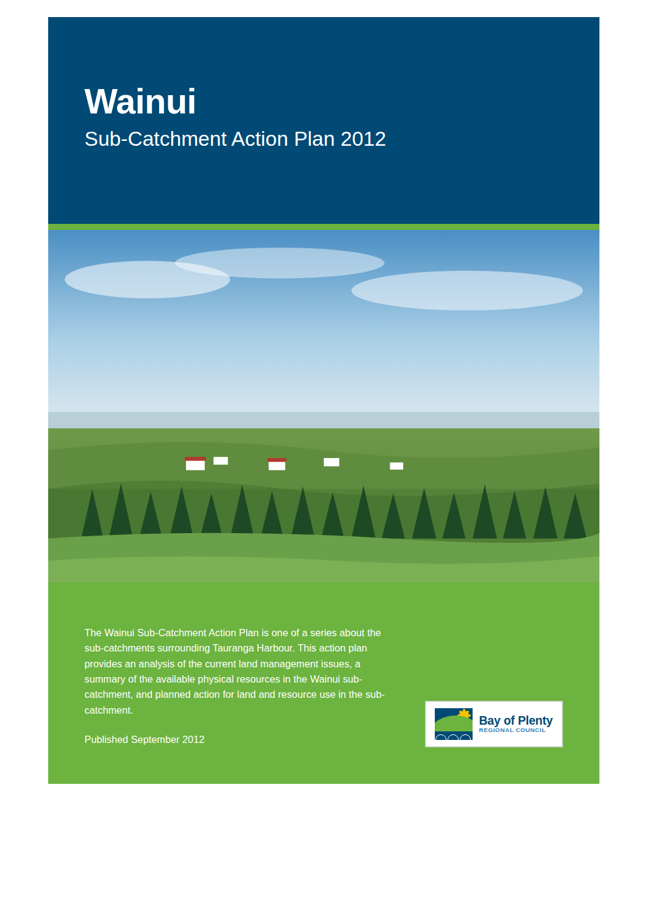Wainui
Sub-Catchment Action Plan 2012
The Wainui Sub-Catchment Action Plan is one of a series about the sub-catchments surrounding Tauranga Harbour. This action plan provides an analysis of the current land management issues, a summary of the available physical resources in the Wainui sub-catchment, and planned action for land and resource use in the sub-catchment.
Published September 2012
Bay of Plenty Regional Council